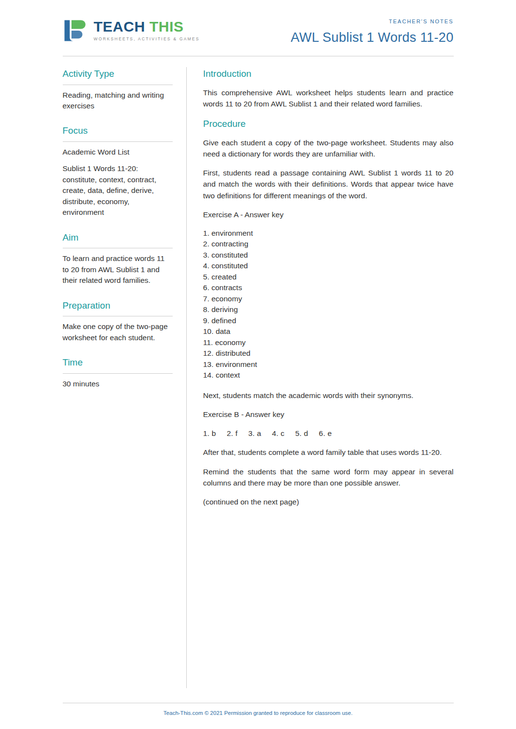TEACH THIS
Worksheets, Activities & Games
Teacher's Notes
AWL Sublist 1 Words 11-20
Activity Type
Reading, matching and writing exercises
Focus
Academic Word List
Sublist 1 Words 11-20: constitute, context, contract, create, data, define, derive, distribute, economy, environment
Aim
To learn and practice words 11 to 20 from AWL Sublist 1 and their related word families.
Preparation
Make one copy of the two-page worksheet for each student.
Time
30 minutes
Introduction
This comprehensive AWL worksheet helps students learn and practice words 11 to 20 from AWL Sublist 1 and their related word families.
Procedure
Give each student a copy of the two-page worksheet. Students may also need a dictionary for words they are unfamiliar with.
First, students read a passage containing AWL Sublist 1 words 11 to 20 and match the words with their definitions. Words that appear twice have two definitions for different meanings of the word.
Exercise A - Answer key
environment
contracting
constituted
constituted
created
contracts
economy
deriving
defined
data
economy
distributed
environment
context
Next, students match the academic words with their synonyms.
Exercise B - Answer key
1. b 2. f 3. a 4. c 5. d 6. e
After that, students complete a word family table that uses words 11-20.
Remind the students that the same word form may appear in several columns and there may be more than one possible answer.
(continued on the next page)
Teach-This.com © 2021 Permission granted to reproduce for classroom use.